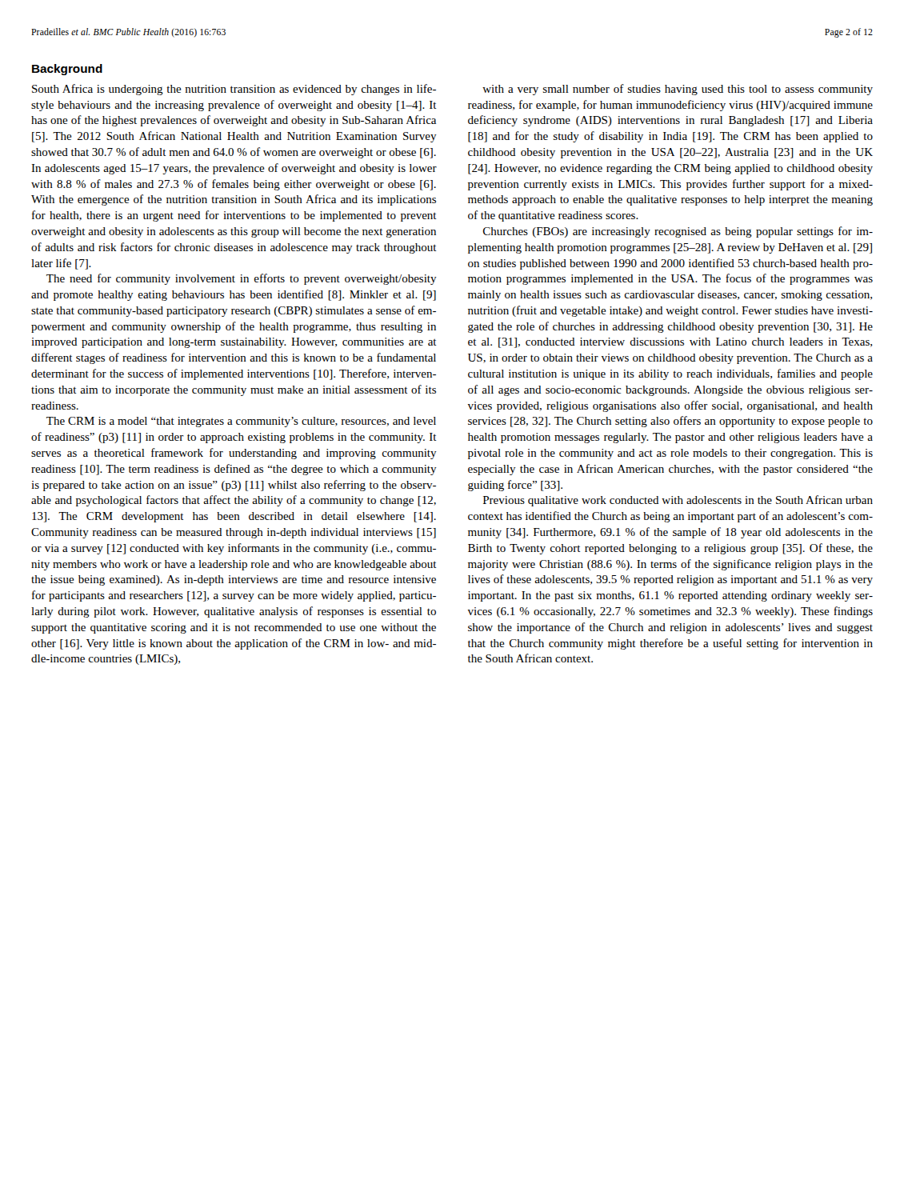Pradeilles et al. BMC Public Health (2016) 16:763 Page 2 of 12
Background
South Africa is undergoing the nutrition transition as evidenced by changes in lifestyle behaviours and the increasing prevalence of overweight and obesity [1–4]. It has one of the highest prevalences of overweight and obesity in Sub-Saharan Africa [5]. The 2012 South African National Health and Nutrition Examination Survey showed that 30.7 % of adult men and 64.0 % of women are overweight or obese [6]. In adolescents aged 15–17 years, the prevalence of overweight and obesity is lower with 8.8 % of males and 27.3 % of females being either overweight or obese [6]. With the emergence of the nutrition transition in South Africa and its implications for health, there is an urgent need for interventions to be implemented to prevent overweight and obesity in adolescents as this group will become the next generation of adults and risk factors for chronic diseases in adolescence may track throughout later life [7].
The need for community involvement in efforts to prevent overweight/obesity and promote healthy eating behaviours has been identified [8]. Minkler et al. [9] state that community-based participatory research (CBPR) stimulates a sense of empowerment and community ownership of the health programme, thus resulting in improved participation and long-term sustainability. However, communities are at different stages of readiness for intervention and this is known to be a fundamental determinant for the success of implemented interventions [10]. Therefore, interventions that aim to incorporate the community must make an initial assessment of its readiness.
The CRM is a model “that integrates a community’s culture, resources, and level of readiness” (p3) [11] in order to approach existing problems in the community. It serves as a theoretical framework for understanding and improving community readiness [10]. The term readiness is defined as “the degree to which a community is prepared to take action on an issue” (p3) [11] whilst also referring to the observable and psychological factors that affect the ability of a community to change [12, 13]. The CRM development has been described in detail elsewhere [14]. Community readiness can be measured through in-depth individual interviews [15] or via a survey [12] conducted with key informants in the community (i.e., community members who work or have a leadership role and who are knowledgeable about the issue being examined). As in-depth interviews are time and resource intensive for participants and researchers [12], a survey can be more widely applied, particularly during pilot work. However, qualitative analysis of responses is essential to support the quantitative scoring and it is not recommended to use one without the other [16]. Very little is known about the application of the CRM in low- and middle-income countries (LMICs),
with a very small number of studies having used this tool to assess community readiness, for example, for human immunodeficiency virus (HIV)/acquired immune deficiency syndrome (AIDS) interventions in rural Bangladesh [17] and Liberia [18] and for the study of disability in India [19]. The CRM has been applied to childhood obesity prevention in the USA [20–22], Australia [23] and in the UK [24]. However, no evidence regarding the CRM being applied to childhood obesity prevention currently exists in LMICs. This provides further support for a mixed-methods approach to enable the qualitative responses to help interpret the meaning of the quantitative readiness scores.
Churches (FBOs) are increasingly recognised as being popular settings for implementing health promotion programmes [25–28]. A review by DeHaven et al. [29] on studies published between 1990 and 2000 identified 53 church-based health promotion programmes implemented in the USA. The focus of the programmes was mainly on health issues such as cardiovascular diseases, cancer, smoking cessation, nutrition (fruit and vegetable intake) and weight control. Fewer studies have investigated the role of churches in addressing childhood obesity prevention [30, 31]. He et al. [31], conducted interview discussions with Latino church leaders in Texas, US, in order to obtain their views on childhood obesity prevention. The Church as a cultural institution is unique in its ability to reach individuals, families and people of all ages and socio-economic backgrounds. Alongside the obvious religious services provided, religious organisations also offer social, organisational, and health services [28, 32]. The Church setting also offers an opportunity to expose people to health promotion messages regularly. The pastor and other religious leaders have a pivotal role in the community and act as role models to their congregation. This is especially the case in African American churches, with the pastor considered “the guiding force” [33].
Previous qualitative work conducted with adolescents in the South African urban context has identified the Church as being an important part of an adolescent’s community [34]. Furthermore, 69.1 % of the sample of 18 year old adolescents in the Birth to Twenty cohort reported belonging to a religious group [35]. Of these, the majority were Christian (88.6 %). In terms of the significance religion plays in the lives of these adolescents, 39.5 % reported religion as important and 51.1 % as very important. In the past six months, 61.1 % reported attending ordinary weekly services (6.1 % occasionally, 22.7 % sometimes and 32.3 % weekly). These findings show the importance of the Church and religion in adolescents’ lives and suggest that the Church community might therefore be a useful setting for intervention in the South African context.